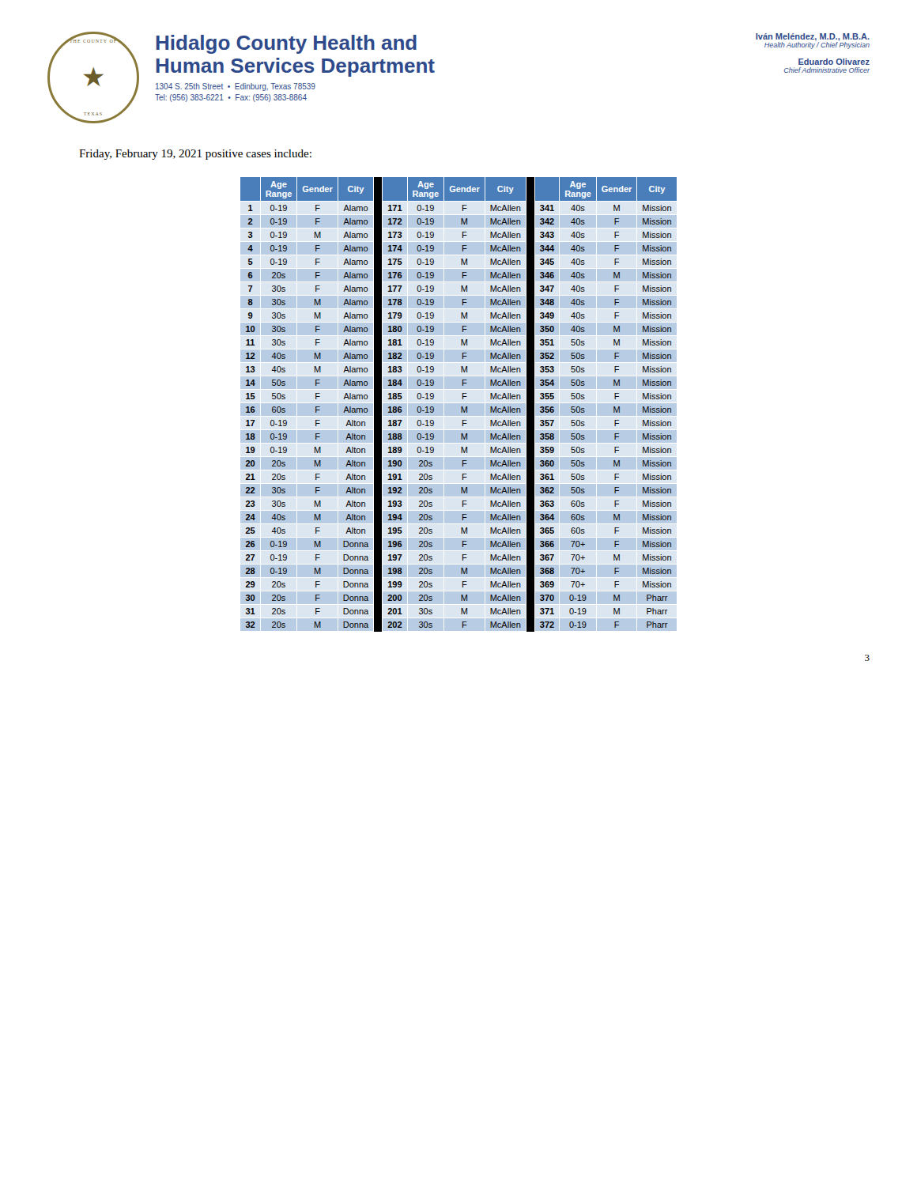THE COUNTY OF
★
TEXAS
Hidalgo County Health and
Human Services Department
1304 S. 25th Street • Edinburg, Texas 78539
Tel: (956) 383-6221 • Fax: (956) 383-8864
Iván Meléndez, M.D., M.B.A.
Health Authority / Chief Physician
Eduardo Olivarez
Chief Administrative Officer
Friday, February 19, 2021 positive cases include:
| | Age Range | Gender | City | | | Age Range | Gender | City | | | Age Range | Gender | City |
| --- | --- | --- | --- | --- | --- | --- | --- | --- | --- | --- | --- | --- | --- |
| 1 | 0-19 | F | Alamo | | 171 | 0-19 | F | McAllen | | 341 | 40s | M | Mission |
| 2 | 0-19 | F | Alamo | | 172 | 0-19 | M | McAllen | | 342 | 40s | F | Mission |
| 3 | 0-19 | M | Alamo | | 173 | 0-19 | F | McAllen | | 343 | 40s | F | Mission |
| 4 | 0-19 | F | Alamo | | 174 | 0-19 | F | McAllen | | 344 | 40s | F | Mission |
| 5 | 0-19 | F | Alamo | | 175 | 0-19 | M | McAllen | | 345 | 40s | F | Mission |
| 6 | 20s | F | Alamo | | 176 | 0-19 | F | McAllen | | 346 | 40s | M | Mission |
| 7 | 30s | F | Alamo | | 177 | 0-19 | M | McAllen | | 347 | 40s | F | Mission |
| 8 | 30s | M | Alamo | | 178 | 0-19 | F | McAllen | | 348 | 40s | F | Mission |
| 9 | 30s | M | Alamo | | 179 | 0-19 | M | McAllen | | 349 | 40s | F | Mission |
| 10 | 30s | F | Alamo | | 180 | 0-19 | F | McAllen | | 350 | 40s | M | Mission |
| 11 | 30s | F | Alamo | | 181 | 0-19 | M | McAllen | | 351 | 50s | M | Mission |
| 12 | 40s | M | Alamo | | 182 | 0-19 | F | McAllen | | 352 | 50s | F | Mission |
| 13 | 40s | M | Alamo | | 183 | 0-19 | M | McAllen | | 353 | 50s | F | Mission |
| 14 | 50s | F | Alamo | | 184 | 0-19 | F | McAllen | | 354 | 50s | M | Mission |
| 15 | 50s | F | Alamo | | 185 | 0-19 | F | McAllen | | 355 | 50s | F | Mission |
| 16 | 60s | F | Alamo | | 186 | 0-19 | M | McAllen | | 356 | 50s | M | Mission |
| 17 | 0-19 | F | Alton | | 187 | 0-19 | F | McAllen | | 357 | 50s | F | Mission |
| 18 | 0-19 | F | Alton | | 188 | 0-19 | M | McAllen | | 358 | 50s | F | Mission |
| 19 | 0-19 | M | Alton | | 189 | 0-19 | M | McAllen | | 359 | 50s | F | Mission |
| 20 | 20s | M | Alton | | 190 | 20s | F | McAllen | | 360 | 50s | M | Mission |
| 21 | 20s | F | Alton | | 191 | 20s | F | McAllen | | 361 | 50s | F | Mission |
| 22 | 30s | F | Alton | | 192 | 20s | M | McAllen | | 362 | 50s | F | Mission |
| 23 | 30s | M | Alton | | 193 | 20s | F | McAllen | | 363 | 60s | F | Mission |
| 24 | 40s | M | Alton | | 194 | 20s | F | McAllen | | 364 | 60s | M | Mission |
| 25 | 40s | F | Alton | | 195 | 20s | M | McAllen | | 365 | 60s | F | Mission |
| 26 | 0-19 | M | Donna | | 196 | 20s | F | McAllen | | 366 | 70+ | F | Mission |
| 27 | 0-19 | F | Donna | | 197 | 20s | F | McAllen | | 367 | 70+ | M | Mission |
| 28 | 0-19 | M | Donna | | 198 | 20s | M | McAllen | | 368 | 70+ | F | Mission |
| 29 | 20s | F | Donna | | 199 | 20s | F | McAllen | | 369 | 70+ | F | Mission |
| 30 | 20s | F | Donna | | 200 | 20s | M | McAllen | | 370 | 0-19 | M | Pharr |
| 31 | 20s | F | Donna | | 201 | 30s | M | McAllen | | 371 | 0-19 | M | Pharr |
| 32 | 20s | M | Donna | | 202 | 30s | F | McAllen | | 372 | 0-19 | F | Pharr |
3